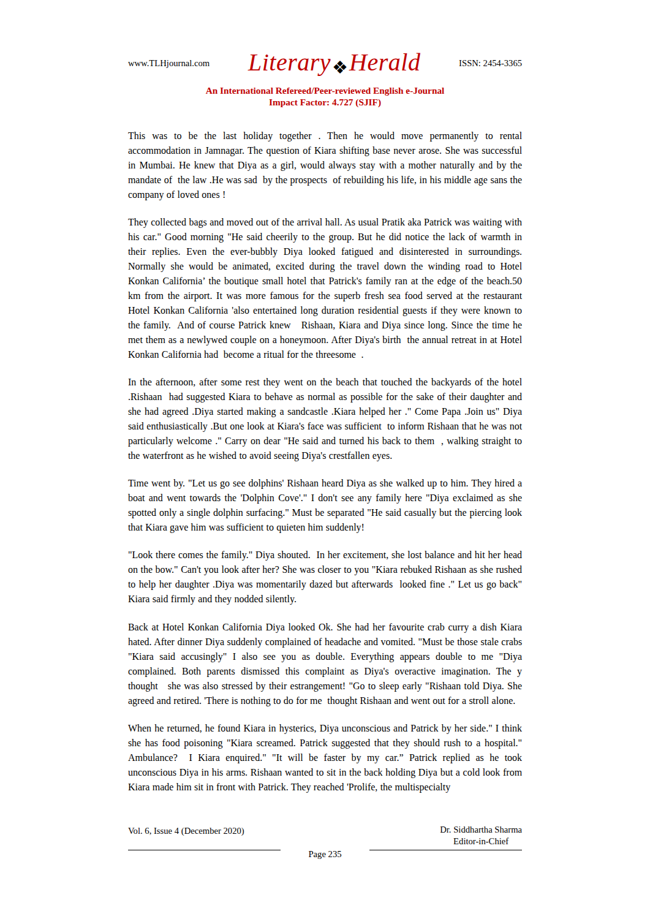www.TLHjournal.com
Literary❖Herald
ISSN: 2454-3365
An International Refereed/Peer-reviewed English e-Journal Impact Factor: 4.727 (SJIF)
This was to be the last holiday together . Then he would move permanently to rental accommodation in Jamnagar. The question of Kiara shifting base never arose. She was successful in Mumbai. He knew that Diya as a girl, would always stay with a mother naturally and by the mandate of the law .He was sad by the prospects of rebuilding his life, in his middle age sans the company of loved ones !
They collected bags and moved out of the arrival hall. As usual Pratik aka Patrick was waiting with his car." Good morning "He said cheerily to the group. But he did notice the lack of warmth in their replies. Even the ever-bubbly Diya looked fatigued and disinterested in surroundings. Normally she would be animated, excited during the travel down the winding road to Hotel Konkan California’ the boutique small hotel that Patrick's family ran at the edge of the beach.50 km from the airport. It was more famous for the superb fresh sea food served at the restaurant Hotel Konkan California 'also entertained long duration residential guests if they were known to the family. And of course Patrick knew Rishaan, Kiara and Diya since long. Since the time he met them as a newlywed couple on a honeymoon. After Diya's birth the annual retreat in at Hotel Konkan California had become a ritual for the threesome .
In the afternoon, after some rest they went on the beach that touched the backyards of the hotel .Rishaan had suggested Kiara to behave as normal as possible for the sake of their daughter and she had agreed .Diya started making a sandcastle .Kiara helped her ." Come Papa .Join us" Diya said enthusiastically .But one look at Kiara's face was sufficient to inform Rishaan that he was not particularly welcome ." Carry on dear "He said and turned his back to them , walking straight to the waterfront as he wished to avoid seeing Diya's crestfallen eyes.
Time went by. "Let us go see dolphins' Rishaan heard Diya as she walked up to him. They hired a boat and went towards the 'Dolphin Cove'." I don't see any family here "Diya exclaimed as she spotted only a single dolphin surfacing." Must be separated "He said casually but the piercing look that Kiara gave him was sufficient to quieten him suddenly!
"Look there comes the family." Diya shouted. In her excitement, she lost balance and hit her head on the bow." Can't you look after her? She was closer to you "Kiara rebuked Rishaan as she rushed to help her daughter .Diya was momentarily dazed but afterwards looked fine ." Let us go back" Kiara said firmly and they nodded silently.
Back at Hotel Konkan California Diya looked Ok. She had her favourite crab curry a dish Kiara hated. After dinner Diya suddenly complained of headache and vomited. "Must be those stale crabs "Kiara said accusingly" I also see you as double. Everything appears double to me "Diya complained. Both parents dismissed this complaint as Diya's overactive imagination. The y thought she was also stressed by their estrangement! "Go to sleep early "Rishaan told Diya. She agreed and retired. 'There is nothing to do for me thought Rishaan and went out for a stroll alone.
When he returned, he found Kiara in hysterics, Diya unconscious and Patrick by her side." I think she has food poisoning "Kiara screamed. Patrick suggested that they should rush to a hospital." Ambulance? I Kiara enquired." "It will be faster by my car.” Patrick replied as he took unconscious Diya in his arms. Rishaan wanted to sit in the back holding Diya but a cold look from Kiara made him sit in front with Patrick. They reached 'Prolife, the multispecialty
Vol. 6, Issue 4 (December 2020)
Dr. Siddhartha Sharma
Editor-in-Chief
Page 235